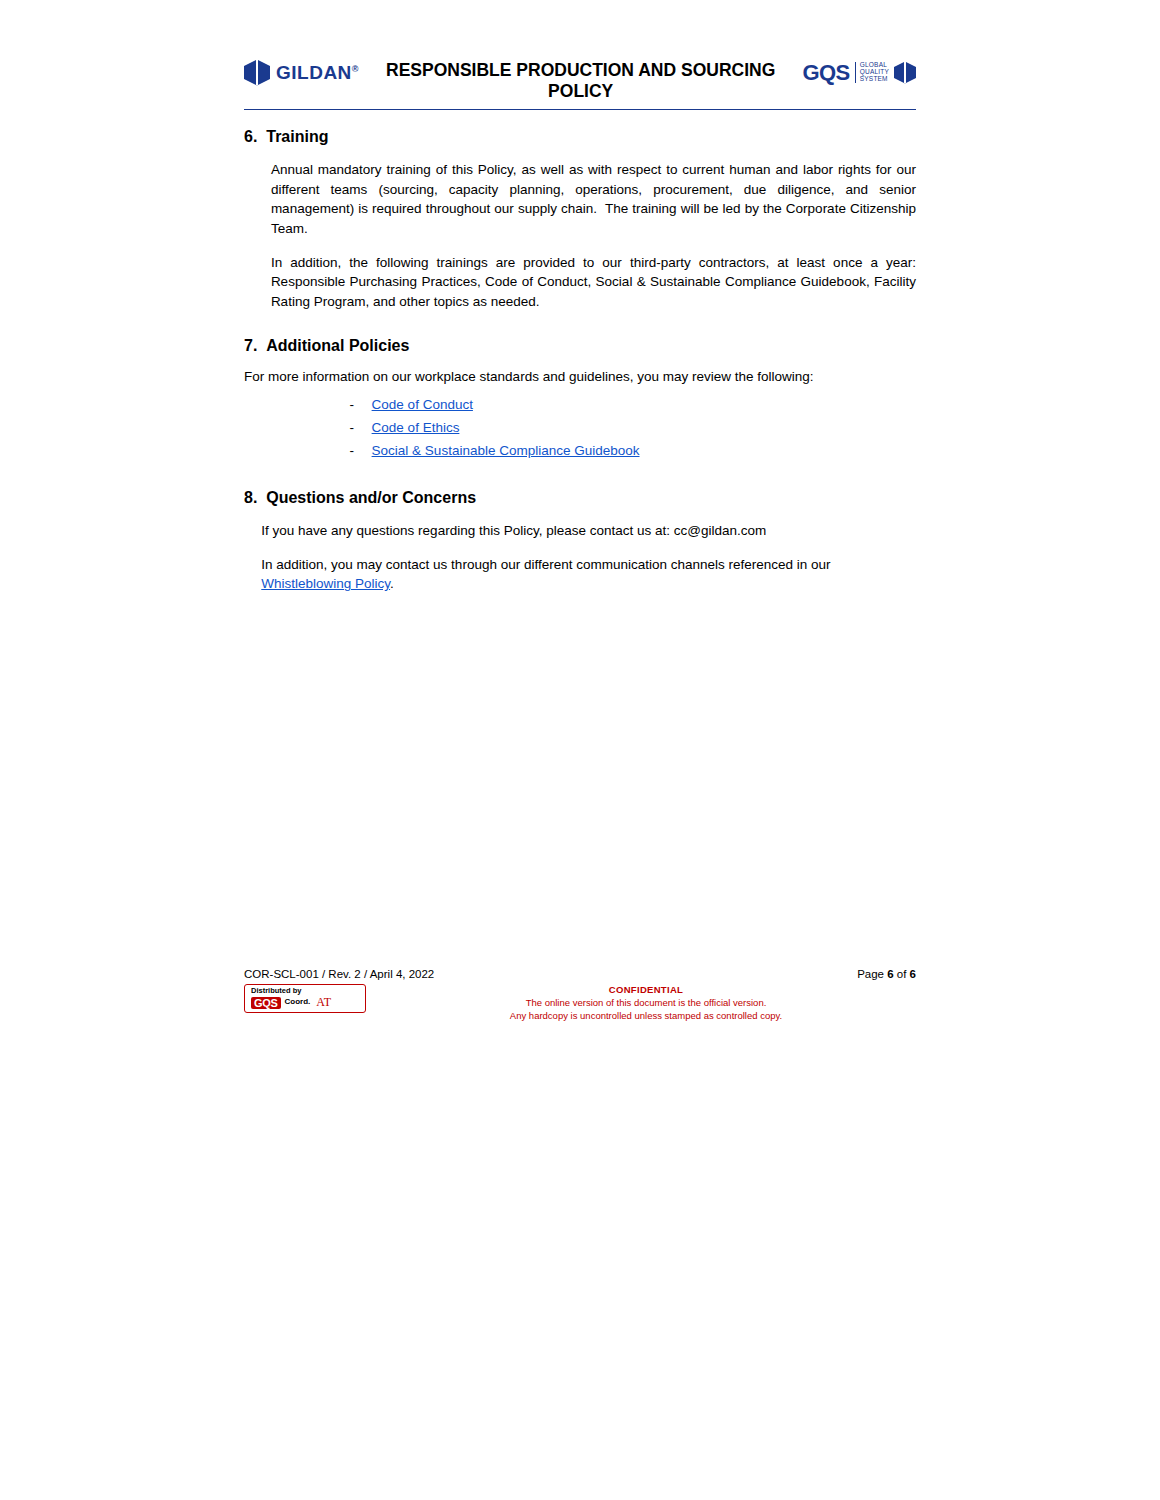GILDAN®
RESPONSIBLE PRODUCTION AND SOURCING POLICY
GQS
GLOBAL
QUALITY
SYSTEM
6. Training
Annual mandatory training of this Policy, as well as with respect to current human and labor rights for our different teams (sourcing, capacity planning, operations, procurement, due diligence, and senior management) is required throughout our supply chain. The training will be led by the Corporate Citizenship Team.
In addition, the following trainings are provided to our third-party contractors, at least once a year: Responsible Purchasing Practices, Code of Conduct, Social & Sustainable Compliance Guidebook, Facility Rating Program, and other topics as needed.
7. Additional Policies
For more information on our workplace standards and guidelines, you may review the following:
Code of Conduct
Code of Ethics
Social & Sustainable Compliance Guidebook
8. Questions and/or Concerns
If you have any questions regarding this Policy, please contact us at: cc@gildan.com
In addition, you may contact us through our different communication channels referenced in our Whistleblowing Policy.
COR-SCL-001 / Rev. 2 / April 4, 2022
Page 6 of 6
Distributed by
GQS Coord. AT
CONFIDENTIAL
The online version of this document is the official version.
Any hardcopy is uncontrolled unless stamped as controlled copy.